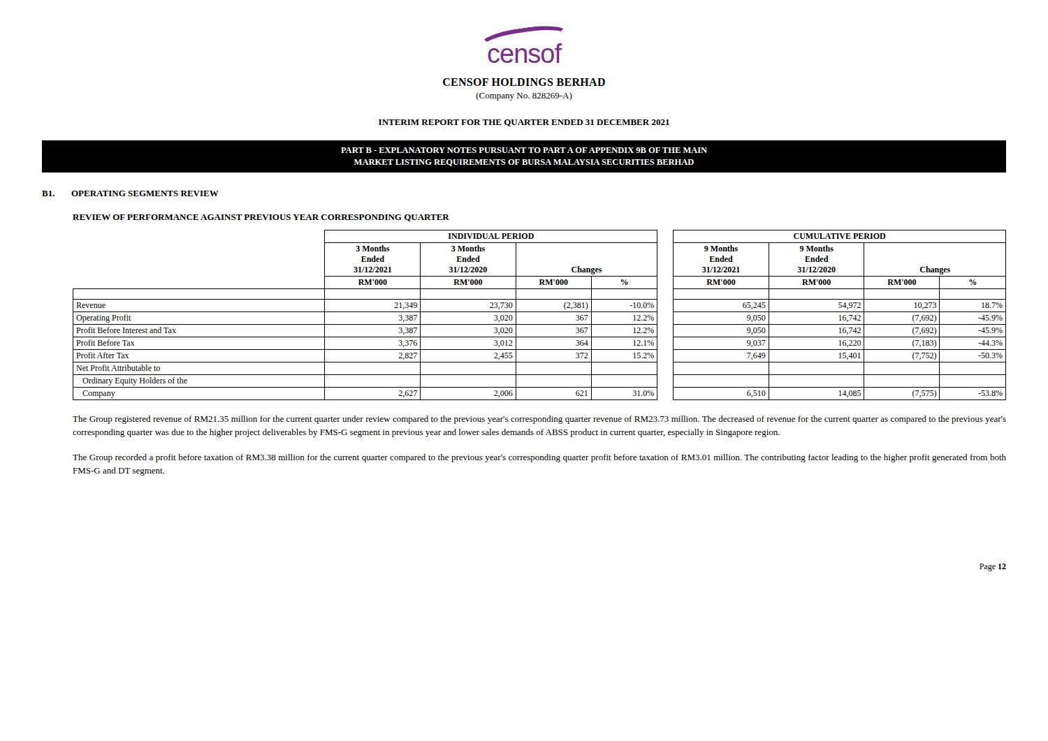censof
CENSOF HOLDINGS BERHAD
(Company No. 828269-A)
INTERIM REPORT FOR THE QUARTER ENDED 31 DECEMBER 2021
PART B - EXPLANATORY NOTES PURSUANT TO PART A OF APPENDIX 9B OF THE MAIN
MARKET LISTING REQUIREMENTS OF BURSA MALAYSIA SECURITIES BERHAD
B1. OPERATING SEGMENTS REVIEW
REVIEW OF PERFORMANCE AGAINST PREVIOUS YEAR CORRESPONDING QUARTER
| | INDIVIDUAL PERIOD | | CUMULATIVE PERIOD |
| | 3 Months Ended 31/12/2021 | 3 Months Ended 31/12/2020 | Changes | | 9 Months Ended 31/12/2021 | 9 Months Ended 31/12/2020 | Changes |
| | RM'000 | RM'000 | RM'000 | % | | RM'000 | RM'000 | RM'000 | % |
| Revenue | 21,349 | 23,730 | (2,381) | -10.0% | | 65,245 | 54,972 | 10,273 | 18.7% |
| Operating Profit | 3,387 | 3,020 | 367 | 12.2% | | 9,050 | 16,742 | (7,692) | -45.9% |
| Profit Before Interest and Tax | 3,387 | 3,020 | 367 | 12.2% | | 9,050 | 16,742 | (7,692) | -45.9% |
| Profit Before Tax | 3,376 | 3,012 | 364 | 12.1% | | 9,037 | 16,220 | (7,183) | -44.3% |
| Profit After Tax | 2,827 | 2,455 | 372 | 15.2% | | 7,649 | 15,401 | (7,752) | -50.3% |
| Net Profit Attributable to | | | | | | | | | |
| Ordinary Equity Holders of the | | | | | | | | | |
| Company | 2,627 | 2,006 | 621 | 31.0% | | 6,510 | 14,085 | (7,575) | -53.8% |
The Group registered revenue of RM21.35 million for the current quarter under review compared to the previous year's corresponding quarter revenue of RM23.73 million. The decreased of revenue for the current quarter as compared to the previous year's corresponding quarter was due to the higher project deliverables by FMS-G segment in previous year and lower sales demands of ABSS product in current quarter, especially in Singapore region.
The Group recorded a profit before taxation of RM3.38 million for the current quarter compared to the previous year's corresponding quarter profit before taxation of RM3.01 million. The contributing factor leading to the higher profit generated from both FMS-G and DT segment.
Page 12